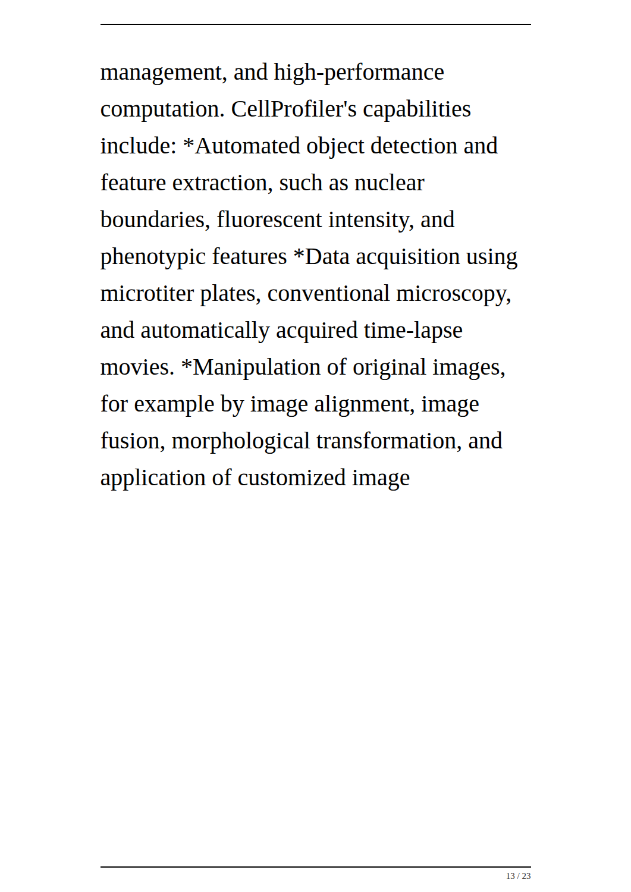management, and high-performance computation. CellProfiler's capabilities include: *Automated object detection and feature extraction, such as nuclear boundaries, fluorescent intensity, and phenotypic features *Data acquisition using microtiter plates, conventional microscopy, and automatically acquired time-lapse movies. *Manipulation of original images, for example by image alignment, image fusion, morphological transformation, and application of customized image
13 / 23